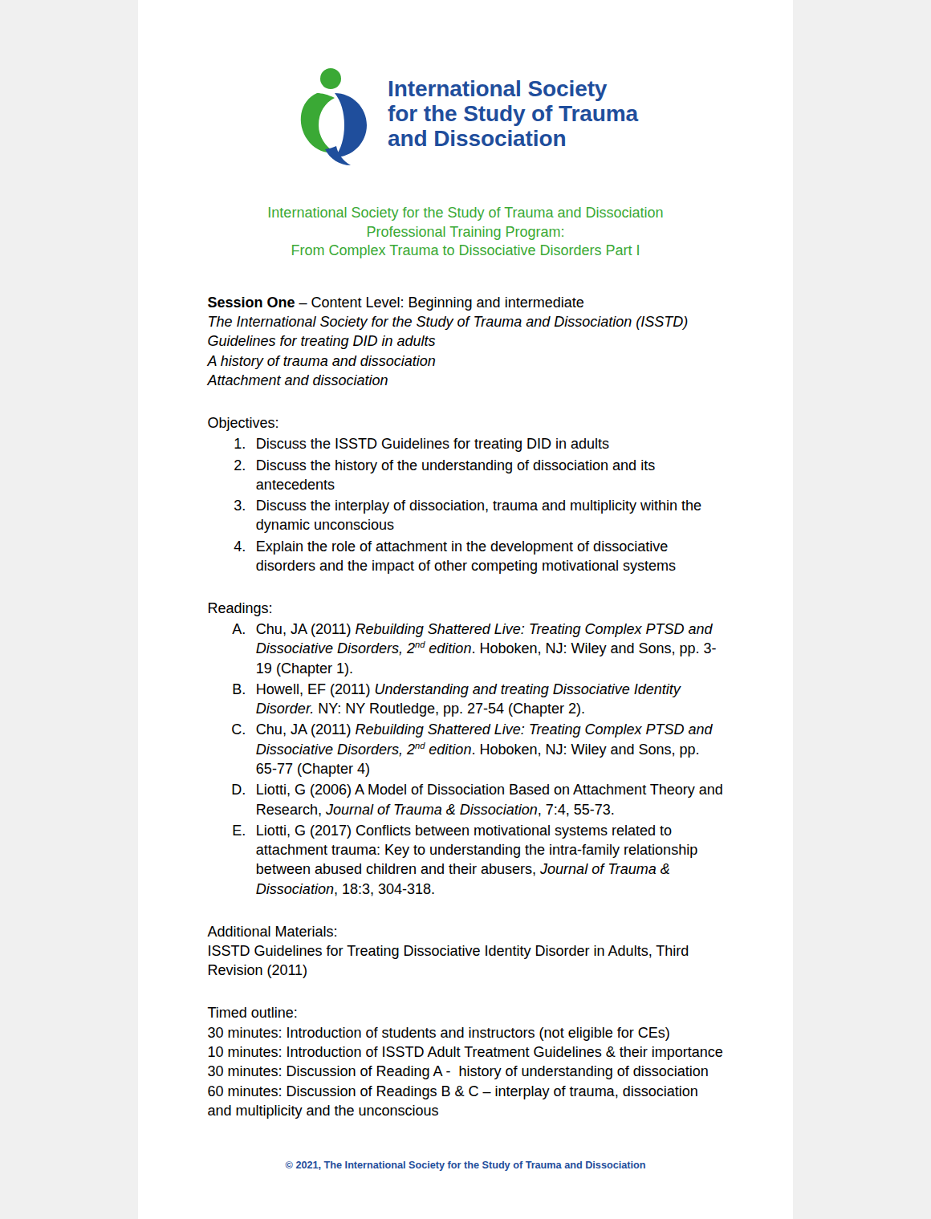International Society
for the Study of Trauma
and Dissociation
International Society for the Study of Trauma and Dissociation
Professional Training Program:
From Complex Trauma to Dissociative Disorders Part I
Session One – Content Level: Beginning and intermediate
The International Society for the Study of Trauma and Dissociation (ISSTD) Guidelines for treating DID in adults
A history of trauma and dissociation
Attachment and dissociation
Objectives:
Discuss the ISSTD Guidelines for treating DID in adults
Discuss the history of the understanding of dissociation and its antecedents
Discuss the interplay of dissociation, trauma and multiplicity within the dynamic unconscious
Explain the role of attachment in the development of dissociative disorders and the impact of other competing motivational systems
Readings:
Chu, JA (2011) Rebuilding Shattered Live: Treating Complex PTSD and Dissociative Disorders, 2nd edition. Hoboken, NJ: Wiley and Sons, pp. 3-19 (Chapter 1).
Howell, EF (2011) Understanding and treating Dissociative Identity Disorder. NY: NY Routledge, pp. 27-54 (Chapter 2).
Chu, JA (2011) Rebuilding Shattered Live: Treating Complex PTSD and Dissociative Disorders, 2nd edition. Hoboken, NJ: Wiley and Sons, pp. 65-77 (Chapter 4)
Liotti, G (2006) A Model of Dissociation Based on Attachment Theory and Research, Journal of Trauma & Dissociation, 7:4, 55-73.
Liotti, G (2017) Conflicts between motivational systems related to attachment trauma: Key to understanding the intra-family relationship between abused children and their abusers, Journal of Trauma & Dissociation, 18:3, 304-318.
Additional Materials:
ISSTD Guidelines for Treating Dissociative Identity Disorder in Adults, Third Revision (2011)
Timed outline:
30 minutes: Introduction of students and instructors (not eligible for CEs)
10 minutes: Introduction of ISSTD Adult Treatment Guidelines & their importance
30 minutes: Discussion of Reading A - history of understanding of dissociation
60 minutes: Discussion of Readings B & C – interplay of trauma, dissociation and multiplicity and the unconscious
© 2021, The International Society for the Study of Trauma and Dissociation